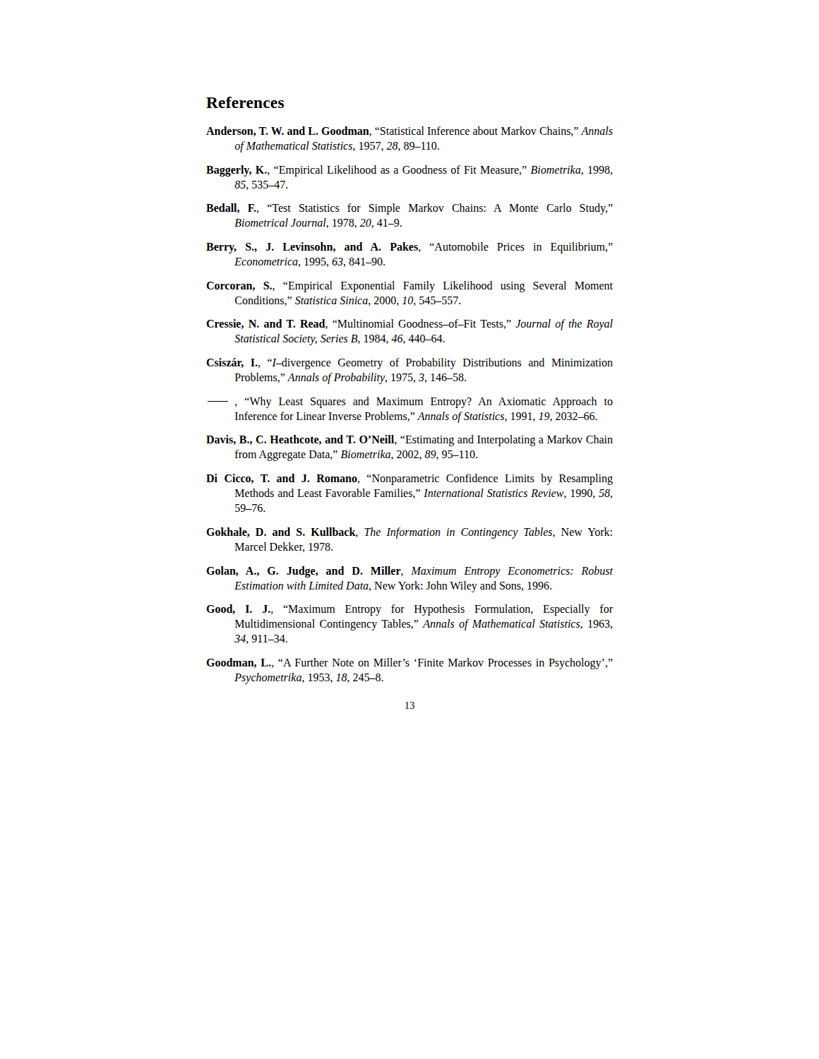References
Anderson, T. W. and L. Goodman, “Statistical Inference about Markov Chains,” Annals of Mathematical Statistics, 1957, 28, 89–110.
Baggerly, K., “Empirical Likelihood as a Goodness of Fit Measure,” Biometrika, 1998, 85, 535–47.
Bedall, F., “Test Statistics for Simple Markov Chains: A Monte Carlo Study,” Biometrical Journal, 1978, 20, 41–9.
Berry, S., J. Levinsohn, and A. Pakes, “Automobile Prices in Equilibrium,” Econometrica, 1995, 63, 841–90.
Corcoran, S., “Empirical Exponential Family Likelihood using Several Moment Conditions,” Statistica Sinica, 2000, 10, 545–557.
Cressie, N. and T. Read, “Multinomial Goodness–of–Fit Tests,” Journal of the Royal Statistical Society, Series B, 1984, 46, 440–64.
Csiszár, I., “I–divergence Geometry of Probability Distributions and Minimization Problems,” Annals of Probability, 1975, 3, 146–58.
, “Why Least Squares and Maximum Entropy? An Axiomatic Approach to Inference for Linear Inverse Problems,” Annals of Statistics, 1991, 19, 2032–66.
Davis, B., C. Heathcote, and T. O’Neill, “Estimating and Interpolating a Markov Chain from Aggregate Data,” Biometrika, 2002, 89, 95–110.
Di Cicco, T. and J. Romano, “Nonparametric Confidence Limits by Resampling Methods and Least Favorable Families,” International Statistics Review, 1990, 58, 59–76.
Gokhale, D. and S. Kullback, The Information in Contingency Tables, New York: Marcel Dekker, 1978.
Golan, A., G. Judge, and D. Miller, Maximum Entropy Econometrics: Robust Estimation with Limited Data, New York: John Wiley and Sons, 1996.
Good, I. J., “Maximum Entropy for Hypothesis Formulation, Especially for Multidimensional Contingency Tables,” Annals of Mathematical Statistics, 1963, 34, 911–34.
Goodman, L., “A Further Note on Miller’s ‘Finite Markov Processes in Psychology’,” Psychometrika, 1953, 18, 245–8.
13